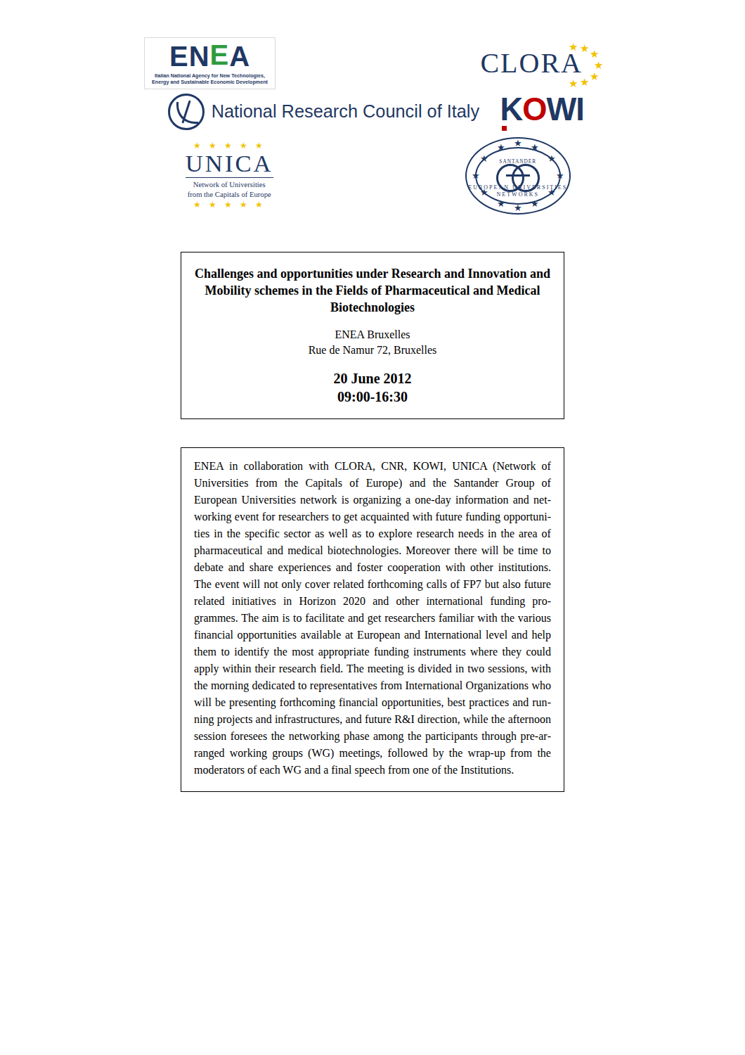ENEA
Italian National Agency for New Technologies,
Energy and Sustainable Economic Development
CLORA
★ ★ ★ ★ ★ ★ ★
National Research Council of Italy
KOWI
★ ★ ★ ★ ★
UNICA
Network of Universities
from the Capitals of Europe
★ ★ ★ ★ ★
SANTANDER
EUROPEAN UNIVERSITIES NETWORKS
★ ★ ★ ★ ★ ★ ★ ★ ★ ★ ★ ★
Challenges and opportunities under Research and Innovation and Mobility schemes in the Fields of Pharmaceutical and Medical Biotechnologies
ENEA Bruxelles
Rue de Namur 72, Bruxelles
20 June 2012
09:00-16:30
ENEA in collaboration with CLORA, CNR, KOWI, UNICA (Network of Universities from the Capitals of Europe) and the Santander Group of European Universities network is organizing a one-day information and networking event for researchers to get acquainted with future funding opportunities in the specific sector as well as to explore research needs in the area of pharmaceutical and medical biotechnologies. Moreover there will be time to debate and share experiences and foster cooperation with other institutions. The event will not only cover related forthcoming calls of FP7 but also future related initiatives in Horizon 2020 and other international funding programmes. The aim is to facilitate and get researchers familiar with the various financial opportunities available at European and International level and help them to identify the most appropriate funding instruments where they could apply within their research field. The meeting is divided in two sessions, with the morning dedicated to representatives from International Organizations who will be presenting forthcoming financial opportunities, best practices and running projects and infrastructures, and future R&I direction, while the afternoon session foresees the networking phase among the participants through pre-arranged working groups (WG) meetings, followed by the wrap-up from the moderators of each WG and a final speech from one of the Institutions.